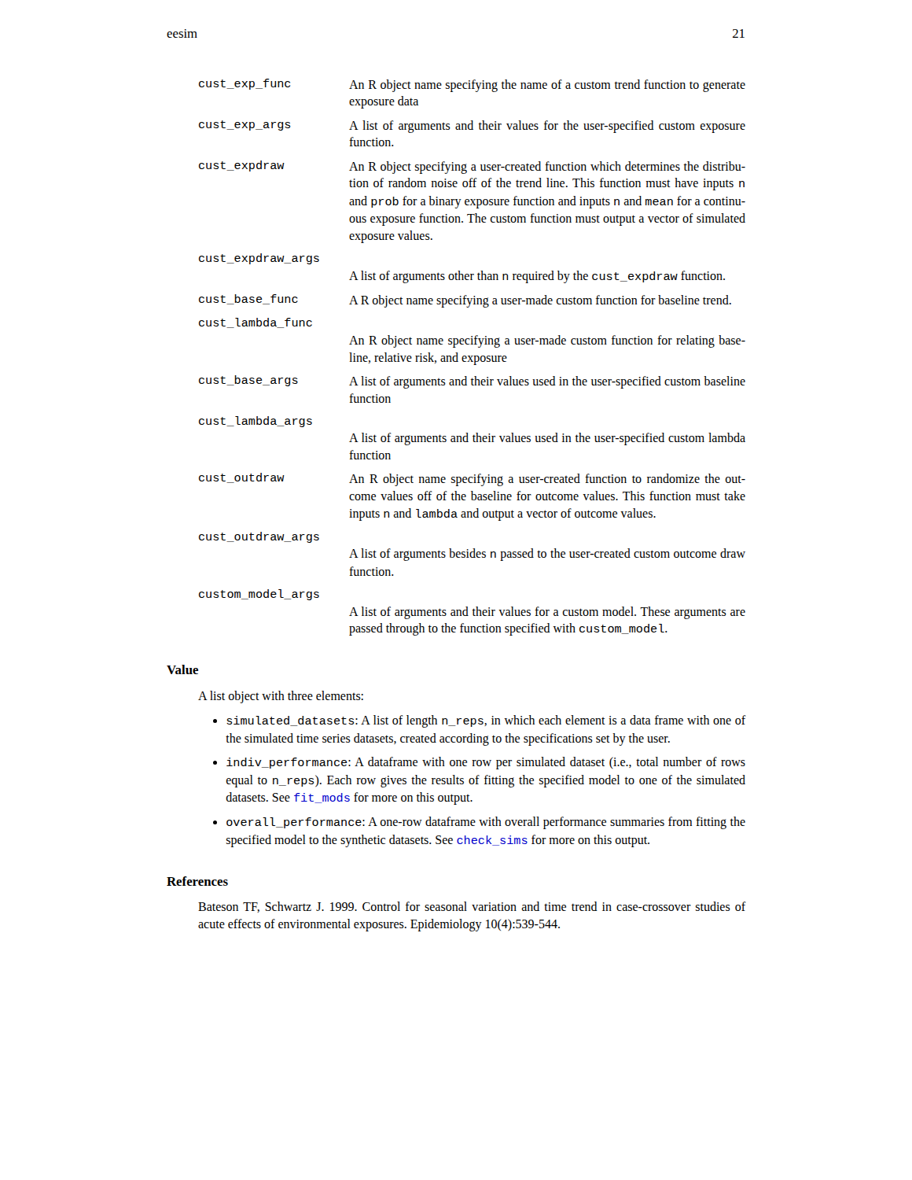eesim 21
cust_exp_func
An R object name specifying the name of a custom trend function to generate exposure data
cust_exp_args
A list of arguments and their values for the user-specified custom exposure function.
cust_expdraw
An R object specifying a user-created function which determines the distribution of random noise off of the trend line. This function must have inputs n and prob for a binary exposure function and inputs n and mean for a continuous exposure function. The custom function must output a vector of simulated exposure values.
cust_expdraw_args
A list of arguments other than n required by the cust_expdraw function.
cust_base_func
A R object name specifying a user-made custom function for baseline trend.
cust_lambda_func
An R object name specifying a user-made custom function for relating baseline, relative risk, and exposure
cust_base_args
A list of arguments and their values used in the user-specified custom baseline function
cust_lambda_args
A list of arguments and their values used in the user-specified custom lambda function
cust_outdraw
An R object name specifying a user-created function to randomize the outcome values off of the baseline for outcome values. This function must take inputs n and lambda and output a vector of outcome values.
cust_outdraw_args
A list of arguments besides n passed to the user-created custom outcome draw function.
custom_model_args
A list of arguments and their values for a custom model. These arguments are passed through to the function specified with custom_model.
Value
A list object with three elements:
simulated_datasets: A list of length n_reps, in which each element is a data frame with one of the simulated time series datasets, created according to the specifications set by the user.
indiv_performance: A dataframe with one row per simulated dataset (i.e., total number of rows equal to n_reps). Each row gives the results of fitting the specified model to one of the simulated datasets. See fit_mods for more on this output.
overall_performance: A one-row dataframe with overall performance summaries from fitting the specified model to the synthetic datasets. See check_sims for more on this output.
References
Bateson TF, Schwartz J. 1999. Control for seasonal variation and time trend in case-crossover studies of acute effects of environmental exposures. Epidemiology 10(4):539-544.